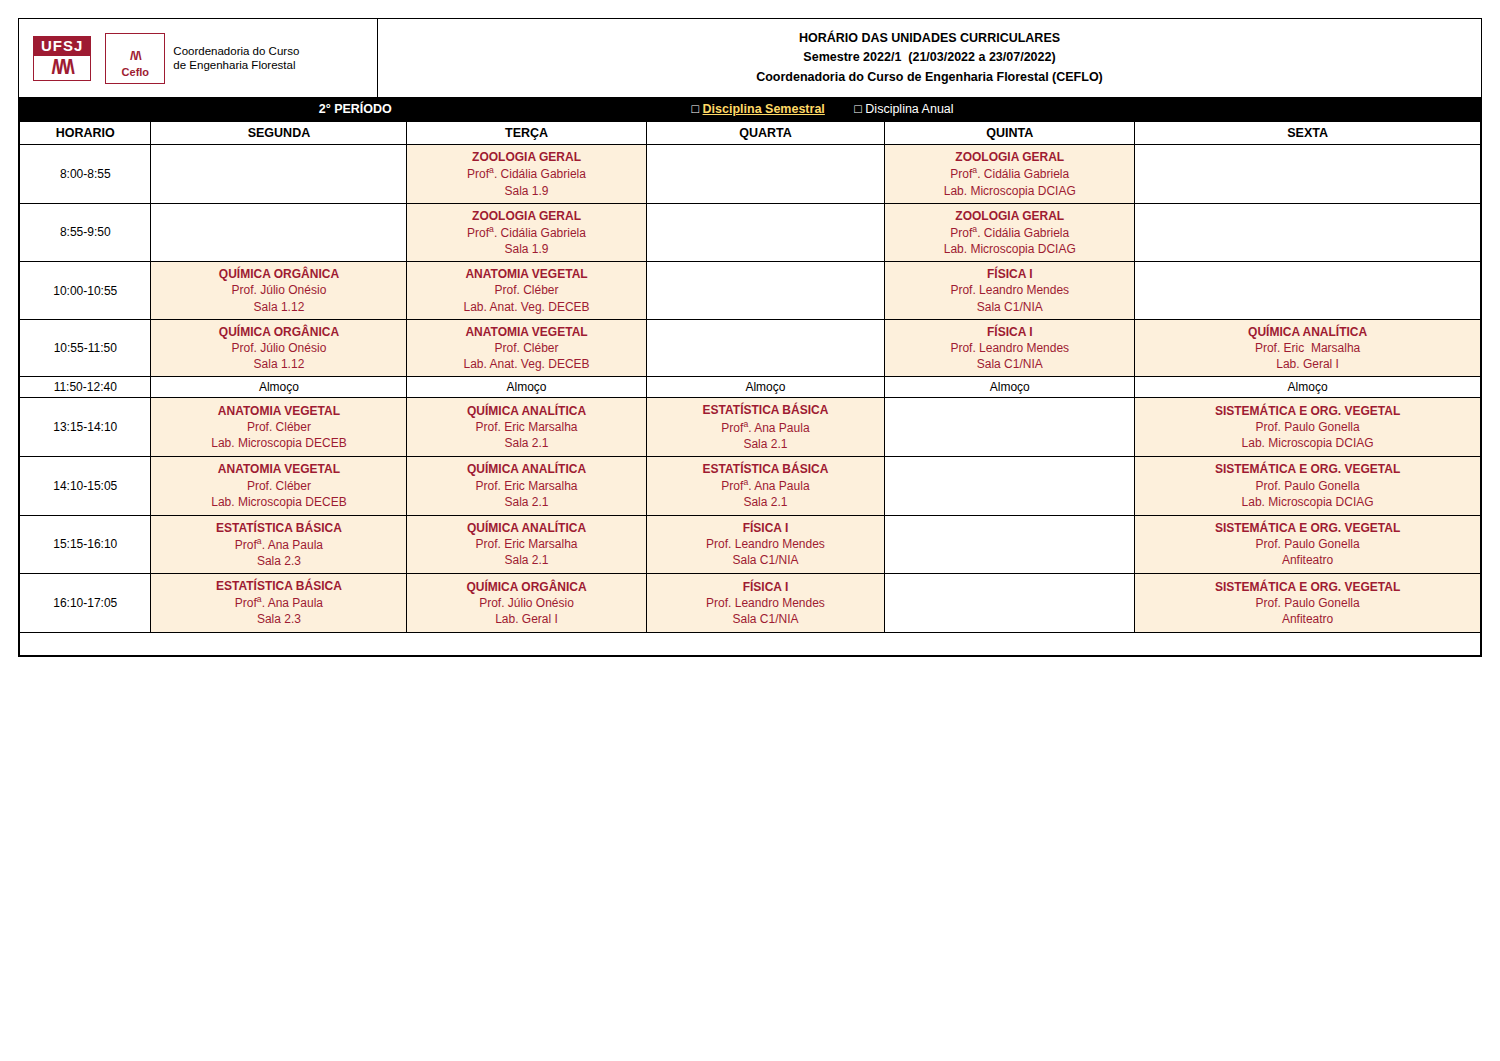UFSJ /\/\/\
/\/\ Ceflo
Coordenadoria do Curso
de Engenharia Florestal
HORÁRIO DAS UNIDADES CURRICULARES
Semestre 2022/1 (21/03/2022 a 23/07/2022)
Coordenadoria do Curso de Engenharia Florestal (CEFLO)
2° PERÍODO
□ Disciplina Semestral □ Disciplina Anual
| HORARIO | SEGUNDA | TERÇA | QUARTA | QUINTA | SEXTA |
| --- | --- | --- | --- | --- | --- |
| 8:00-8:55 | | ZOOLOGIA GERAL Prof a . Cidália Gabriela Sala 1.9 | | ZOOLOGIA GERAL Prof a . Cidália Gabriela Lab. Microscopia DCIAG | |
| 8:55-9:50 | | ZOOLOGIA GERAL Prof a . Cidália Gabriela Sala 1.9 | | ZOOLOGIA GERAL Prof a . Cidália Gabriela Lab. Microscopia DCIAG | |
| 10:00-10:55 | QUÍMICA ORGÂNICA Prof. Júlio Onésio Sala 1.12 | ANATOMIA VEGETAL Prof. Cléber Lab. Anat. Veg. DECEB | | FÍSICA I Prof. Leandro Mendes Sala C1/NIA | |
| 10:55-11:50 | QUÍMICA ORGÂNICA Prof. Júlio Onésio Sala 1.12 | ANATOMIA VEGETAL Prof. Cléber Lab. Anat. Veg. DECEB | | FÍSICA I Prof. Leandro Mendes Sala C1/NIA | QUÍMICA ANALÍTICA Prof. Eric Marsalha Lab. Geral I |
| 11:50-12:40 | Almoço | Almoço | Almoço | Almoço | Almoço |
| 13:15-14:10 | ANATOMIA VEGETAL Prof. Cléber Lab. Microscopia DECEB | QUÍMICA ANALÍTICA Prof. Eric Marsalha Sala 2.1 | ESTATÍSTICA BÁSICA Prof a . Ana Paula Sala 2.1 | | SISTEMÁTICA E ORG. VEGETAL Prof. Paulo Gonella Lab. Microscopia DCIAG |
| 14:10-15:05 | ANATOMIA VEGETAL Prof. Cléber Lab. Microscopia DECEB | QUÍMICA ANALÍTICA Prof. Eric Marsalha Sala 2.1 | ESTATÍSTICA BÁSICA Prof a . Ana Paula Sala 2.1 | | SISTEMÁTICA E ORG. VEGETAL Prof. Paulo Gonella Lab. Microscopia DCIAG |
| 15:15-16:10 | ESTATÍSTICA BÁSICA Prof a . Ana Paula Sala 2.3 | QUÍMICA ANALÍTICA Prof. Eric Marsalha Sala 2.1 | FÍSICA I Prof. Leandro Mendes Sala C1/NIA | | SISTEMÁTICA E ORG. VEGETAL Prof. Paulo Gonella Anfiteatro |
| 16:10-17:05 | ESTATÍSTICA BÁSICA Prof a . Ana Paula Sala 2.3 | QUÍMICA ORGÂNICA Prof. Júlio Onésio Lab. Geral I | FÍSICA I Prof. Leandro Mendes Sala C1/NIA | | SISTEMÁTICA E ORG. VEGETAL Prof. Paulo Gonella Anfiteatro |